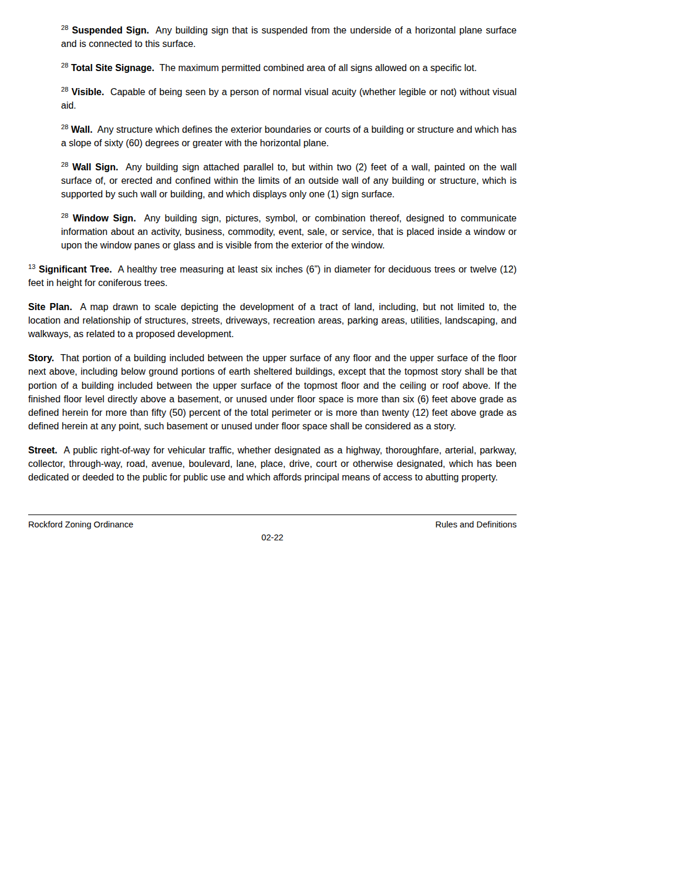28 Suspended Sign. Any building sign that is suspended from the underside of a horizontal plane surface and is connected to this surface.
28 Total Site Signage. The maximum permitted combined area of all signs allowed on a specific lot.
28 Visible. Capable of being seen by a person of normal visual acuity (whether legible or not) without visual aid.
28 Wall. Any structure which defines the exterior boundaries or courts of a building or structure and which has a slope of sixty (60) degrees or greater with the horizontal plane.
28 Wall Sign. Any building sign attached parallel to, but within two (2) feet of a wall, painted on the wall surface of, or erected and confined within the limits of an outside wall of any building or structure, which is supported by such wall or building, and which displays only one (1) sign surface.
28 Window Sign. Any building sign, pictures, symbol, or combination thereof, designed to communicate information about an activity, business, commodity, event, sale, or service, that is placed inside a window or upon the window panes or glass and is visible from the exterior of the window.
13 Significant Tree. A healthy tree measuring at least six inches (6”) in diameter for deciduous trees or twelve (12) feet in height for coniferous trees.
Site Plan. A map drawn to scale depicting the development of a tract of land, including, but not limited to, the location and relationship of structures, streets, driveways, recreation areas, parking areas, utilities, landscaping, and walkways, as related to a proposed development.
Story. That portion of a building included between the upper surface of any floor and the upper surface of the floor next above, including below ground portions of earth sheltered buildings, except that the topmost story shall be that portion of a building included between the upper surface of the topmost floor and the ceiling or roof above. If the finished floor level directly above a basement, or unused under floor space is more than six (6) feet above grade as defined herein for more than fifty (50) percent of the total perimeter or is more than twenty (12) feet above grade as defined herein at any point, such basement or unused under floor space shall be considered as a story.
Street. A public right-of-way for vehicular traffic, whether designated as a highway, thoroughfare, arterial, parkway, collector, through-way, road, avenue, boulevard, lane, place, drive, court or otherwise designated, which has been dedicated or deeded to the public for public use and which affords principal means of access to abutting property.
Rockford Zoning Ordinance
Rules and Definitions
02-22